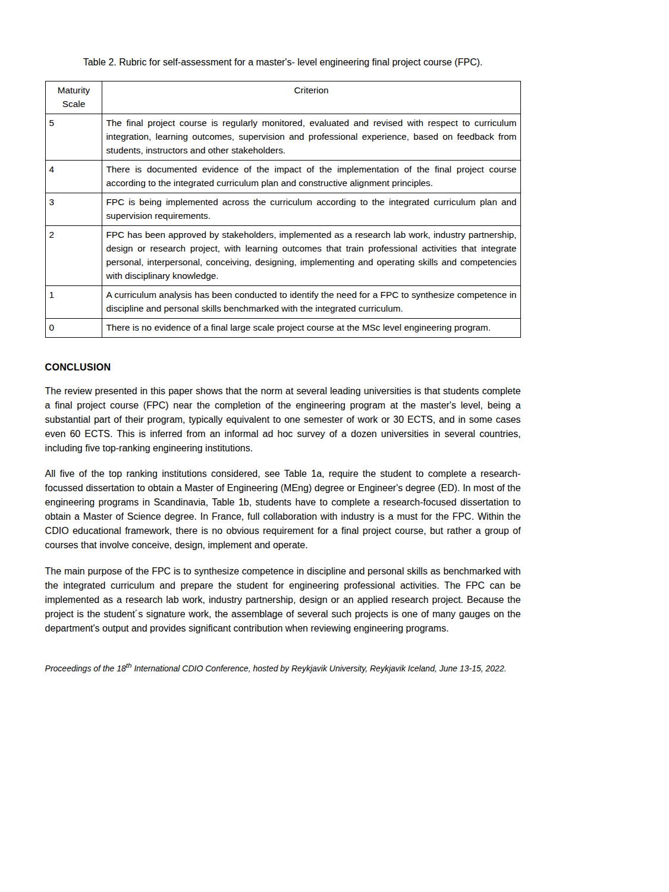Table 2. Rubric for self-assessment for a master's- level engineering final project course (FPC).
| Maturity Scale | Criterion |
| --- | --- |
| 5 | The final project course is regularly monitored, evaluated and revised with respect to curriculum integration, learning outcomes, supervision and professional experience, based on feedback from students, instructors and other stakeholders. |
| 4 | There is documented evidence of the impact of the implementation of the final project course according to the integrated curriculum plan and constructive alignment principles. |
| 3 | FPC is being implemented across the curriculum according to the integrated curriculum plan and supervision requirements. |
| 2 | FPC has been approved by stakeholders, implemented as a research lab work, industry partnership, design or research project, with learning outcomes that train professional activities that integrate personal, interpersonal, conceiving, designing, implementing and operating skills and competencies with disciplinary knowledge. |
| 1 | A curriculum analysis has been conducted to identify the need for a FPC to synthesize competence in discipline and personal skills benchmarked with the integrated curriculum. |
| 0 | There is no evidence of a final large scale project course at the MSc level engineering program. |
CONCLUSION
The review presented in this paper shows that the norm at several leading universities is that students complete a final project course (FPC) near the completion of the engineering program at the master's level, being a substantial part of their program, typically equivalent to one semester of work or 30 ECTS, and in some cases even 60 ECTS. This is inferred from an informal ad hoc survey of a dozen universities in several countries, including five top-ranking engineering institutions.
All five of the top ranking institutions considered, see Table 1a, require the student to complete a research-focussed dissertation to obtain a Master of Engineering (MEng) degree or Engineer's degree (ED). In most of the engineering programs in Scandinavia, Table 1b, students have to complete a research-focused dissertation to obtain a Master of Science degree. In France, full collaboration with industry is a must for the FPC. Within the CDIO educational framework, there is no obvious requirement for a final project course, but rather a group of courses that involve conceive, design, implement and operate.
The main purpose of the FPC is to synthesize competence in discipline and personal skills as benchmarked with the integrated curriculum and prepare the student for engineering professional activities. The FPC can be implemented as a research lab work, industry partnership, design or an applied research project. Because the project is the student´s signature work, the assemblage of several such projects is one of many gauges on the department's output and provides significant contribution when reviewing engineering programs.
Proceedings of the 18th International CDIO Conference, hosted by Reykjavik University, Reykjavik Iceland, June 13-15, 2022.